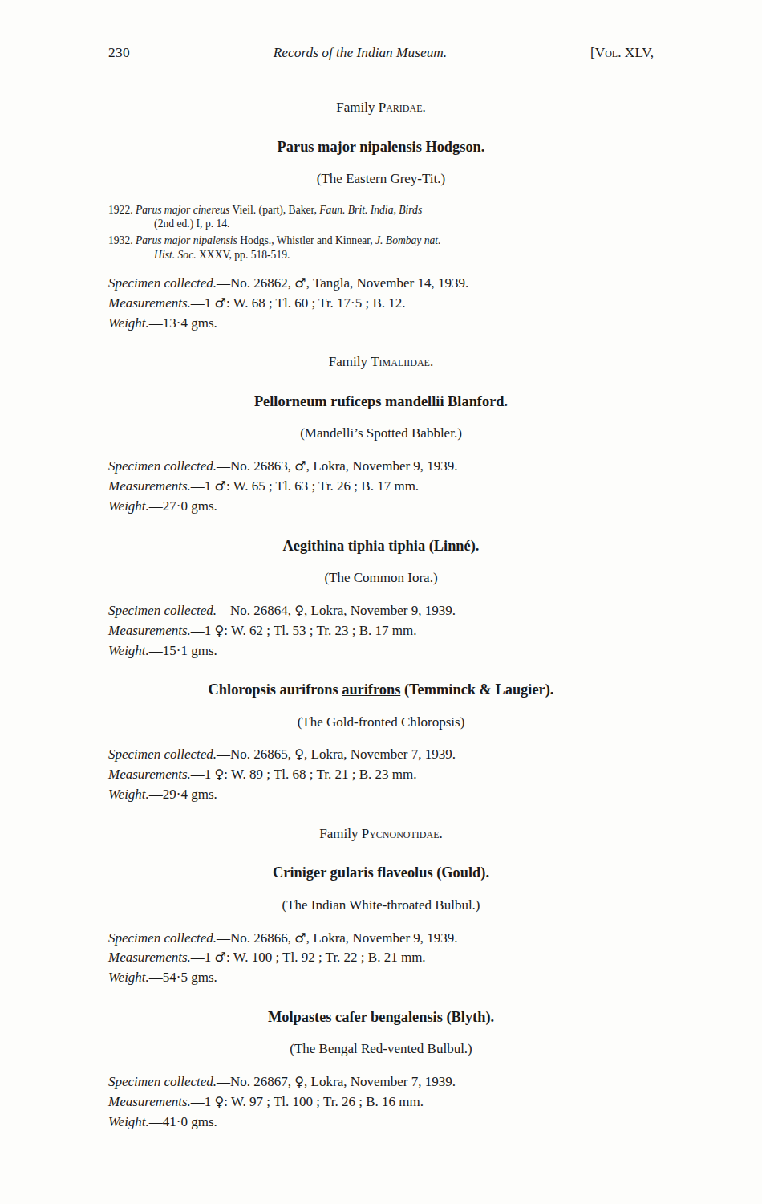230 Records of the Indian Museum. [Vol. XLV,
Family Paridae.
Parus major nipalensis Hodgson.
(The Eastern Grey-Tit.)
1922. Parus major cinereus Vieil. (part), Baker, Faun. Brit. India, Birds (2nd ed.) I, p. 14.
1932. Parus major nipalensis Hodgs., Whistler and Kinnear, J. Bombay nat. Hist. Soc. XXXV, pp. 518-519.
Specimen collected.—No. 26862, ♂, Tangla, November 14, 1939.
Measurements.—1 ♂: W. 68 ; Tl. 60 ; Tr. 17·5 ; B. 12.
Weight.—13·4 gms.
Family Timaliidae.
Pellorneum ruficeps mandellii Blanford.
(Mandelli’s Spotted Babbler.)
Specimen collected.—No. 26863, ♂, Lokra, November 9, 1939.
Measurements.—1 ♂: W. 65 ; Tl. 63 ; Tr. 26 ; B. 17 mm.
Weight.—27·0 gms.
Aegithina tiphia tiphia (Linné).
(The Common Iora.)
Specimen collected.—No. 26864, ♀, Lokra, November 9, 1939.
Measurements.—1 ♀: W. 62 ; Tl. 53 ; Tr. 23 ; B. 17 mm.
Weight.—15·1 gms.
Chloropsis aurifrons aurifrons (Temminck & Laugier).
(The Gold-fronted Chloropsis)
Specimen collected.—No. 26865, ♀, Lokra, November 7, 1939.
Measurements.—1 ♀: W. 89 ; Tl. 68 ; Tr. 21 ; B. 23 mm.
Weight.—29·4 gms.
Family Pycnonotidae.
Criniger gularis flaveolus (Gould).
(The Indian White-throated Bulbul.)
Specimen collected.—No. 26866, ♂, Lokra, November 9, 1939.
Measurements.—1 ♂: W. 100 ; Tl. 92 ; Tr. 22 ; B. 21 mm.
Weight.—54·5 gms.
Molpastes cafer bengalensis (Blyth).
(The Bengal Red-vented Bulbul.)
Specimen collected.—No. 26867, ♀, Lokra, November 7, 1939.
Measurements.—1 ♀: W. 97 ; Tl. 100 ; Tr. 26 ; B. 16 mm.
Weight.—41·0 gms.